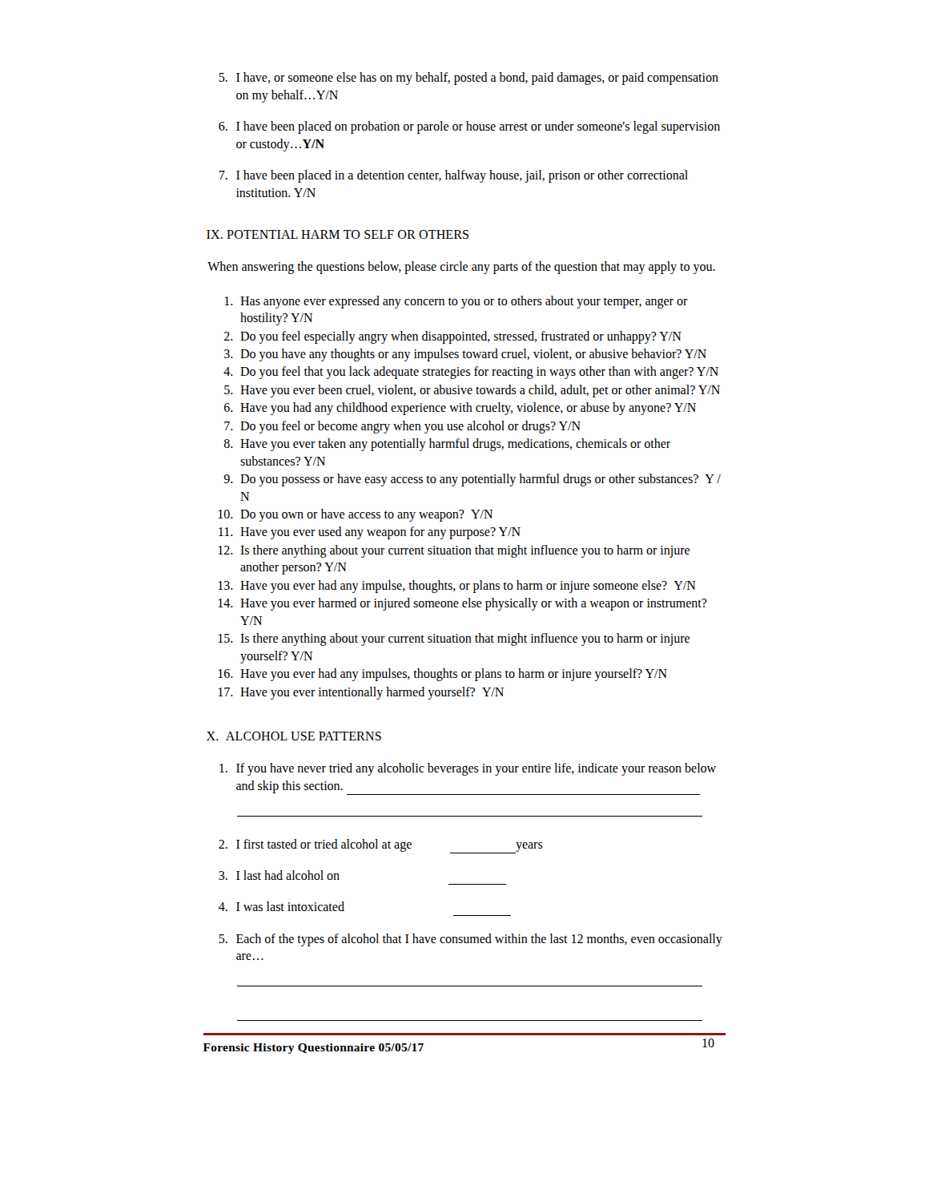I have, or someone else has on my behalf, posted a bond, paid damages, or paid compensation on my behalf…Y/N
I have been placed on probation or parole or house arrest or under someone's legal supervision or custody…Y/N
I have been placed in a detention center, halfway house, jail, prison or other correctional institution. Y/N
IX. POTENTIAL HARM TO SELF OR OTHERS
When answering the questions below, please circle any parts of the question that may apply to you.
Has anyone ever expressed any concern to you or to others about your temper, anger or hostility? Y/N
Do you feel especially angry when disappointed, stressed, frustrated or unhappy? Y/N
Do you have any thoughts or any impulses toward cruel, violent, or abusive behavior? Y/N
Do you feel that you lack adequate strategies for reacting in ways other than with anger? Y/N
Have you ever been cruel, violent, or abusive towards a child, adult, pet or other animal? Y/N
Have you had any childhood experience with cruelty, violence, or abuse by anyone? Y/N
Do you feel or become angry when you use alcohol or drugs? Y/N
Have you ever taken any potentially harmful drugs, medications, chemicals or other substances? Y/N
Do you possess or have easy access to any potentially harmful drugs or other substances? Y / N
Do you own or have access to any weapon? Y/N
Have you ever used any weapon for any purpose? Y/N
Is there anything about your current situation that might influence you to harm or injure another person? Y/N
Have you ever had any impulse, thoughts, or plans to harm or injure someone else? Y/N
Have you ever harmed or injured someone else physically or with a weapon or instrument? Y/N
Is there anything about your current situation that might influence you to harm or injure yourself? Y/N
Have you ever had any impulses, thoughts or plans to harm or injure yourself? Y/N
Have you ever intentionally harmed yourself? Y/N
X. ALCOHOL USE PATTERNS
If you have never tried any alcoholic beverages in your entire life, indicate your reason below and skip this section.
I first tasted or tried alcohol at age years
I last had alcohol on
I was last intoxicated
Each of the types of alcohol that I have consumed within the last 12 months, even occasionally are…
10
Forensic History Questionnaire 05/05/17